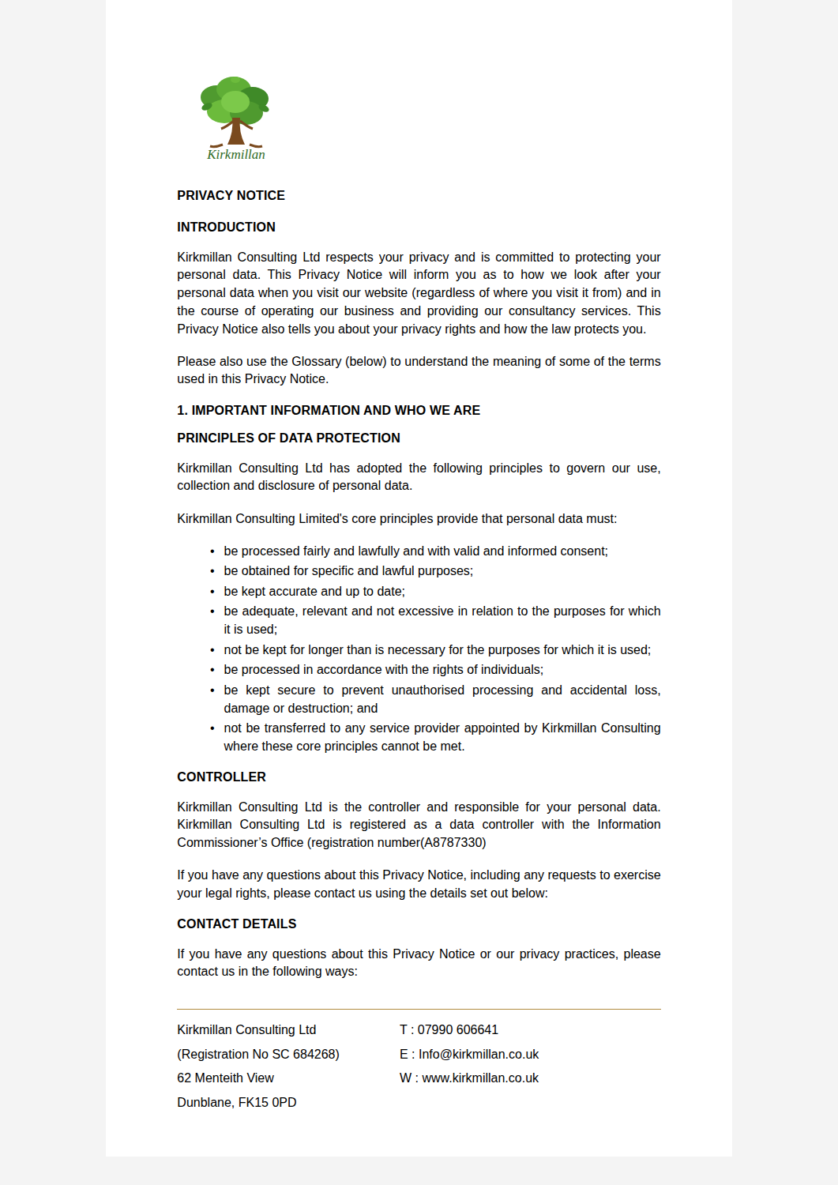Kirkmillan
Privacy Notice
Introduction
Kirkmillan Consulting Ltd respects your privacy and is committed to protecting your personal data. This Privacy Notice will inform you as to how we look after your personal data when you visit our website (regardless of where you visit it from) and in the course of operating our business and providing our consultancy services. This Privacy Notice also tells you about your privacy rights and how the law protects you.
Please also use the Glossary (below) to understand the meaning of some of the terms used in this Privacy Notice.
1. Important information and who we are
Principles of data protection
Kirkmillan Consulting Ltd has adopted the following principles to govern our use, collection and disclosure of personal data.
Kirkmillan Consulting Limited's core principles provide that personal data must:
be processed fairly and lawfully and with valid and informed consent;
be obtained for specific and lawful purposes;
be kept accurate and up to date;
be adequate, relevant and not excessive in relation to the purposes for which it is used;
not be kept for longer than is necessary for the purposes for which it is used;
be processed in accordance with the rights of individuals;
be kept secure to prevent unauthorised processing and accidental loss, damage or destruction; and
not be transferred to any service provider appointed by Kirkmillan Consulting where these core principles cannot be met.
Controller
Kirkmillan Consulting Ltd is the controller and responsible for your personal data. Kirkmillan Consulting Ltd is registered as a data controller with the Information Commissioner’s Office (registration number(A8787330)
If you have any questions about this Privacy Notice, including any requests to exercise your legal rights, please contact us using the details set out below:
Contact details
If you have any questions about this Privacy Notice or our privacy practices, please contact us in the following ways:
| Kirkmillan Consulting Ltd | T : 07990 606641 |
| (Registration No SC 684268) | E : Info@kirkmillan.co.uk |
| 62 Menteith View | W : www.kirkmillan.co.uk |
| Dunblane, FK15 0PD | |